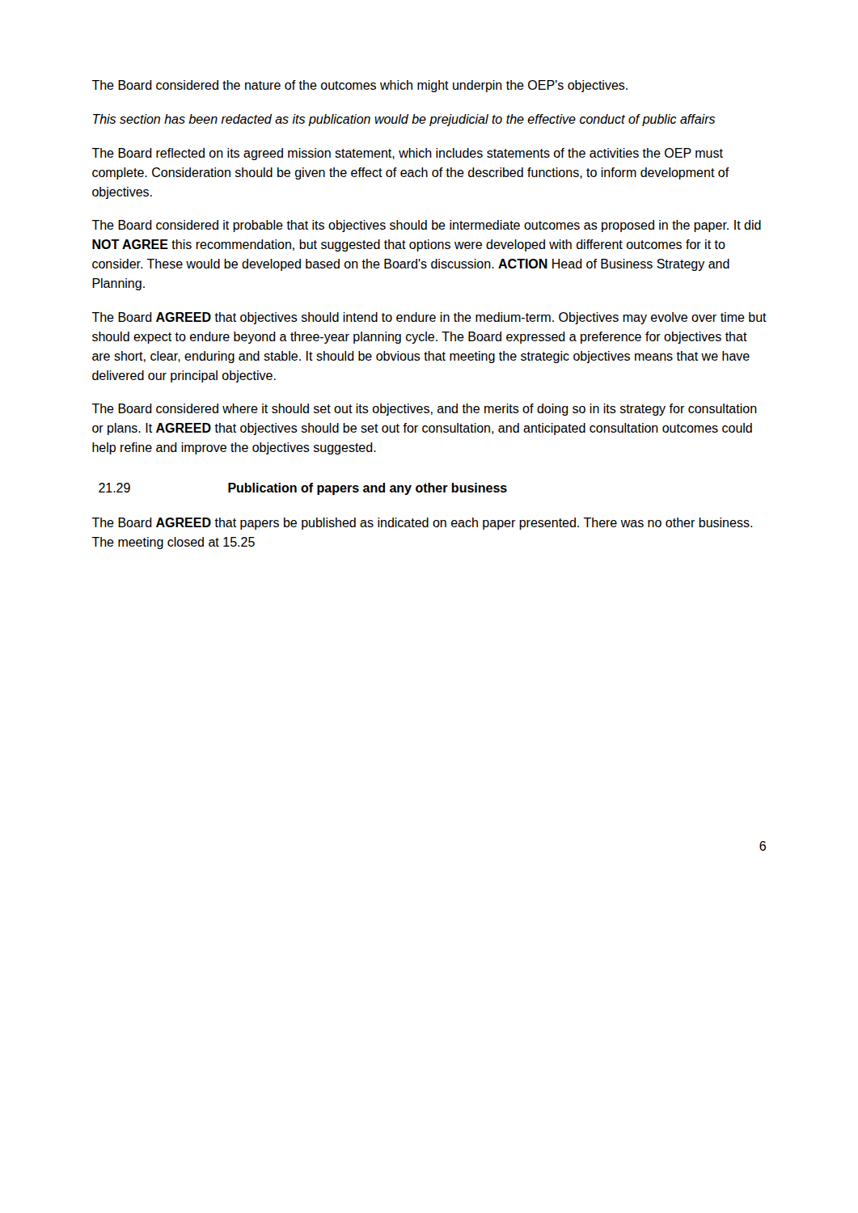The Board considered the nature of the outcomes which might underpin the OEP's objectives.
This section has been redacted as its publication would be prejudicial to the effective conduct of public affairs
The Board reflected on its agreed mission statement, which includes statements of the activities the OEP must complete. Consideration should be given the effect of each of the described functions, to inform development of objectives.
The Board considered it probable that its objectives should be intermediate outcomes as proposed in the paper. It did NOT AGREE this recommendation, but suggested that options were developed with different outcomes for it to consider. These would be developed based on the Board's discussion. ACTION Head of Business Strategy and Planning.
The Board AGREED that objectives should intend to endure in the medium-term. Objectives may evolve over time but should expect to endure beyond a three-year planning cycle. The Board expressed a preference for objectives that are short, clear, enduring and stable. It should be obvious that meeting the strategic objectives means that we have delivered our principal objective.
The Board considered where it should set out its objectives, and the merits of doing so in its strategy for consultation or plans. It AGREED that objectives should be set out for consultation, and anticipated consultation outcomes could help refine and improve the objectives suggested.
21.29 Publication of papers and any other business
The Board AGREED that papers be published as indicated on each paper presented. There was no other business. The meeting closed at 15.25
6